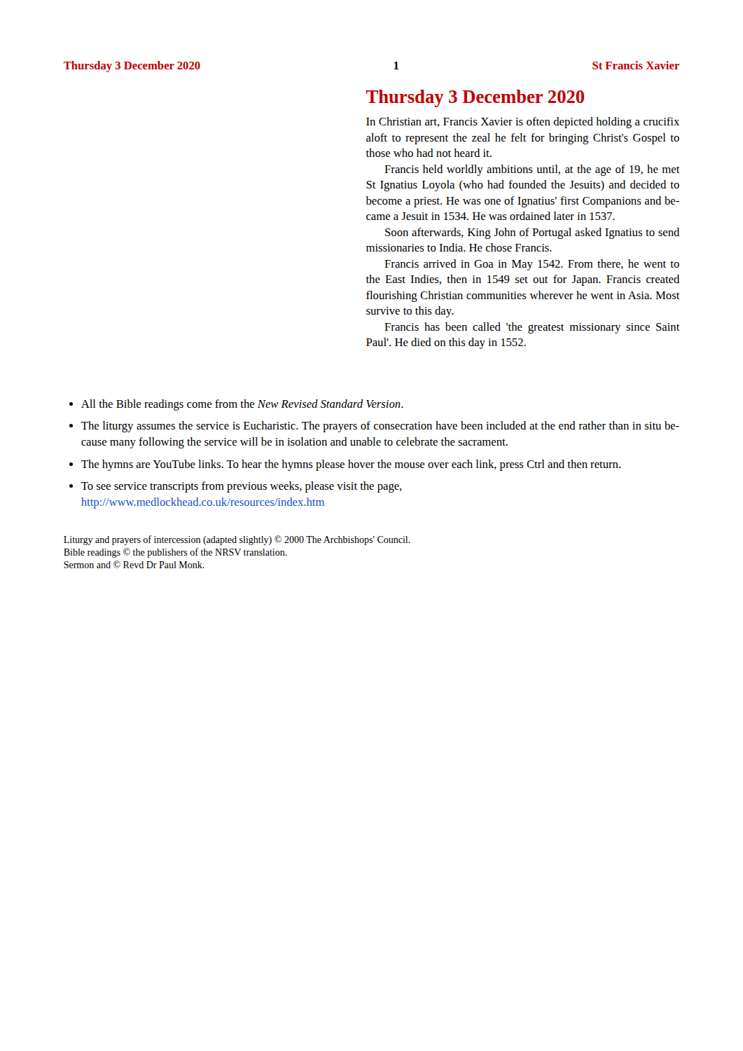Thursday 3 December 2020 1 St Francis Xavier
Thursday 3 December 2020
In Christian art, Francis Xavier is often depicted holding a crucifix aloft to represent the zeal he felt for bringing Christ's Gospel to those who had not heard it.
Francis held worldly ambitions until, at the age of 19, he met St Ignatius Loyola (who had founded the Jesuits) and decided to become a priest. He was one of Ignatius' first Companions and became a Jesuit in 1534. He was ordained later in 1537.
Soon afterwards, King John of Portugal asked Ignatius to send missionaries to India. He chose Francis.
Francis arrived in Goa in May 1542. From there, he went to the East Indies, then in 1549 set out for Japan. Francis created flourishing Christian communities wherever he went in Asia. Most survive to this day.
Francis has been called 'the greatest missionary since Saint Paul'. He died on this day in 1552.
All the Bible readings come from the New Revised Standard Version.
The liturgy assumes the service is Eucharistic. The prayers of consecration have been included at the end rather than in situ because many following the service will be in isolation and unable to celebrate the sacrament.
The hymns are YouTube links. To hear the hymns please hover the mouse over each link, press Ctrl and then return.
To see service transcripts from previous weeks, please visit the page,
http://www.medlockhead.co.uk/resources/index.htm
Liturgy and prayers of intercession (adapted slightly) © 2000 The Archbishops' Council.
Bible readings © the publishers of the NRSV translation.
Sermon and © Revd Dr Paul Monk.